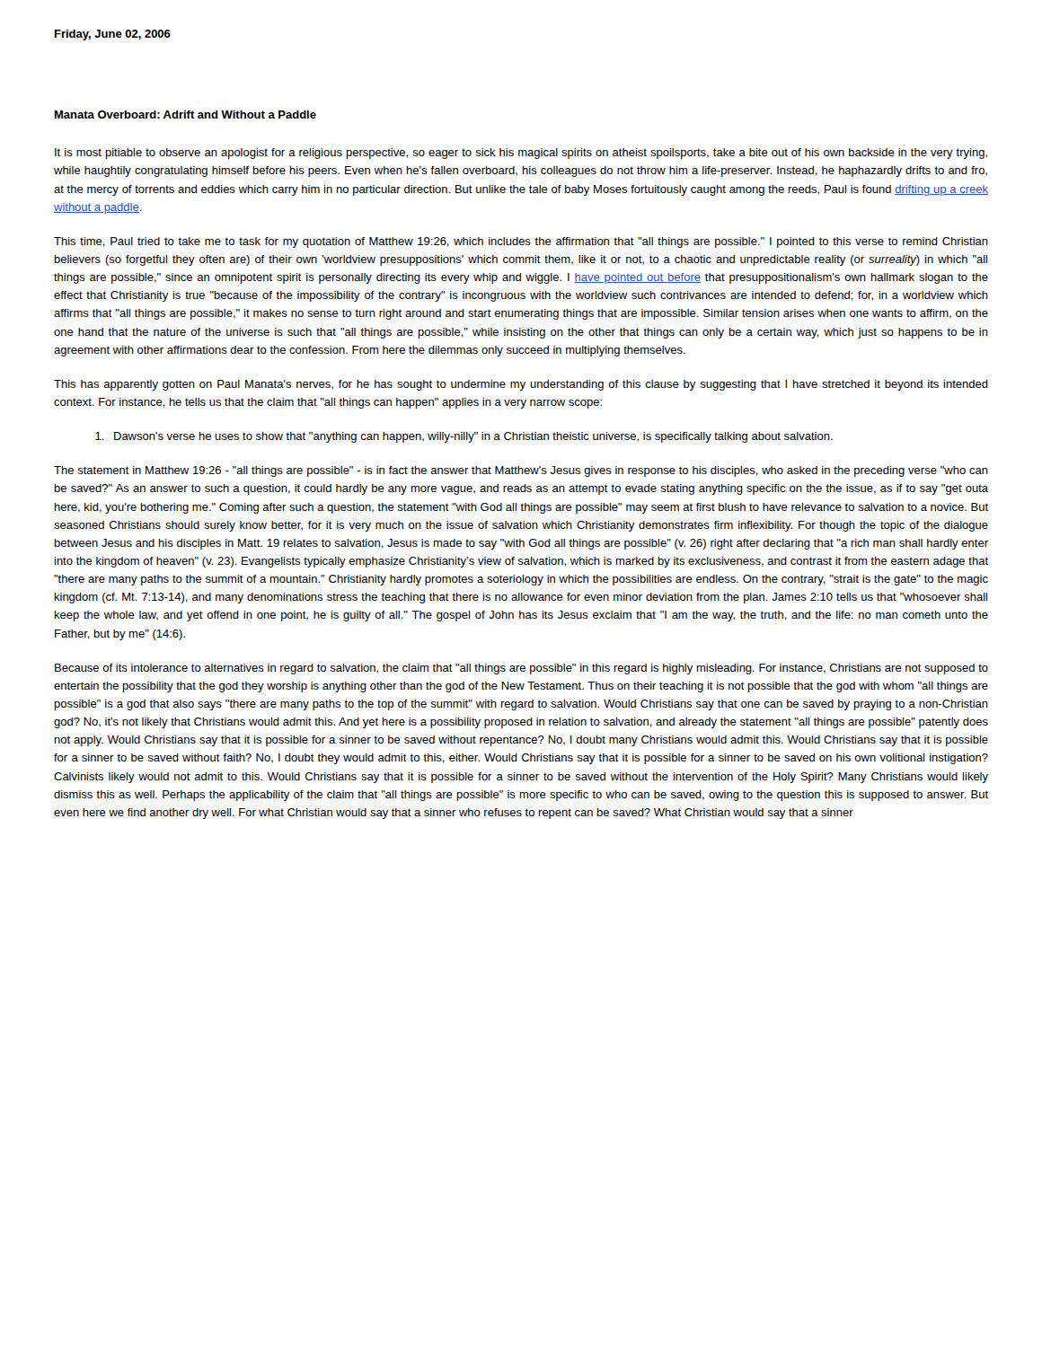Friday, June 02, 2006
Manata Overboard: Adrift and Without a Paddle
It is most pitiable to observe an apologist for a religious perspective, so eager to sick his magical spirits on atheist spoilsports, take a bite out of his own backside in the very trying, while haughtily congratulating himself before his peers. Even when he's fallen overboard, his colleagues do not throw him a life-preserver. Instead, he haphazardly drifts to and fro, at the mercy of torrents and eddies which carry him in no particular direction. But unlike the tale of baby Moses fortuitously caught among the reeds, Paul is found drifting up a creek without a paddle.
This time, Paul tried to take me to task for my quotation of Matthew 19:26, which includes the affirmation that "all things are possible." I pointed to this verse to remind Christian believers (so forgetful they often are) of their own 'worldview presuppositions' which commit them, like it or not, to a chaotic and unpredictable reality (or surreality) in which "all things are possible," since an omnipotent spirit is personally directing its every whip and wiggle. I have pointed out before that presuppositionalism's own hallmark slogan to the effect that Christianity is true "because of the impossibility of the contrary" is incongruous with the worldview such contrivances are intended to defend; for, in a worldview which affirms that "all things are possible," it makes no sense to turn right around and start enumerating things that are impossible. Similar tension arises when one wants to affirm, on the one hand that the nature of the universe is such that "all things are possible," while insisting on the other that things can only be a certain way, which just so happens to be in agreement with other affirmations dear to the confession. From here the dilemmas only succeed in multiplying themselves.
This has apparently gotten on Paul Manata's nerves, for he has sought to undermine my understanding of this clause by suggesting that I have stretched it beyond its intended context. For instance, he tells us that the claim that "all things can happen" applies in a very narrow scope:
Dawson's verse he uses to show that "anything can happen, willy-nilly" in a Christian theistic universe, is specifically talking about salvation.
The statement in Matthew 19:26 - "all things are possible" - is in fact the answer that Matthew's Jesus gives in response to his disciples, who asked in the preceding verse "who can be saved?" As an answer to such a question, it could hardly be any more vague, and reads as an attempt to evade stating anything specific on the the issue, as if to say "get outa here, kid, you're bothering me." Coming after such a question, the statement "with God all things are possible" may seem at first blush to have relevance to salvation to a novice. But seasoned Christians should surely know better, for it is very much on the issue of salvation which Christianity demonstrates firm inflexibility. For though the topic of the dialogue between Jesus and his disciples in Matt. 19 relates to salvation, Jesus is made to say "with God all things are possible" (v. 26) right after declaring that "a rich man shall hardly enter into the kingdom of heaven" (v. 23). Evangelists typically emphasize Christianity’s view of salvation, which is marked by its exclusiveness, and contrast it from the eastern adage that "there are many paths to the summit of a mountain." Christianity hardly promotes a soteriology in which the possibilities are endless. On the contrary, "strait is the gate" to the magic kingdom (cf. Mt. 7:13-14), and many denominations stress the teaching that there is no allowance for even minor deviation from the plan. James 2:10 tells us that "whosoever shall keep the whole law, and yet offend in one point, he is guilty of all." The gospel of John has its Jesus exclaim that "I am the way, the truth, and the life: no man cometh unto the Father, but by me" (14:6).
Because of its intolerance to alternatives in regard to salvation, the claim that "all things are possible" in this regard is highly misleading. For instance, Christians are not supposed to entertain the possibility that the god they worship is anything other than the god of the New Testament. Thus on their teaching it is not possible that the god with whom "all things are possible" is a god that also says "there are many paths to the top of the summit" with regard to salvation. Would Christians say that one can be saved by praying to a non-Christian god? No, it's not likely that Christians would admit this. And yet here is a possibility proposed in relation to salvation, and already the statement "all things are possible" patently does not apply. Would Christians say that it is possible for a sinner to be saved without repentance? No, I doubt many Christians would admit this. Would Christians say that it is possible for a sinner to be saved without faith? No, I doubt they would admit to this, either. Would Christians say that it is possible for a sinner to be saved on his own volitional instigation? Calvinists likely would not admit to this. Would Christians say that it is possible for a sinner to be saved without the intervention of the Holy Spirit? Many Christians would likely dismiss this as well. Perhaps the applicability of the claim that "all things are possible" is more specific to who can be saved, owing to the question this is supposed to answer. But even here we find another dry well. For what Christian would say that a sinner who refuses to repent can be saved? What Christian would say that a sinner